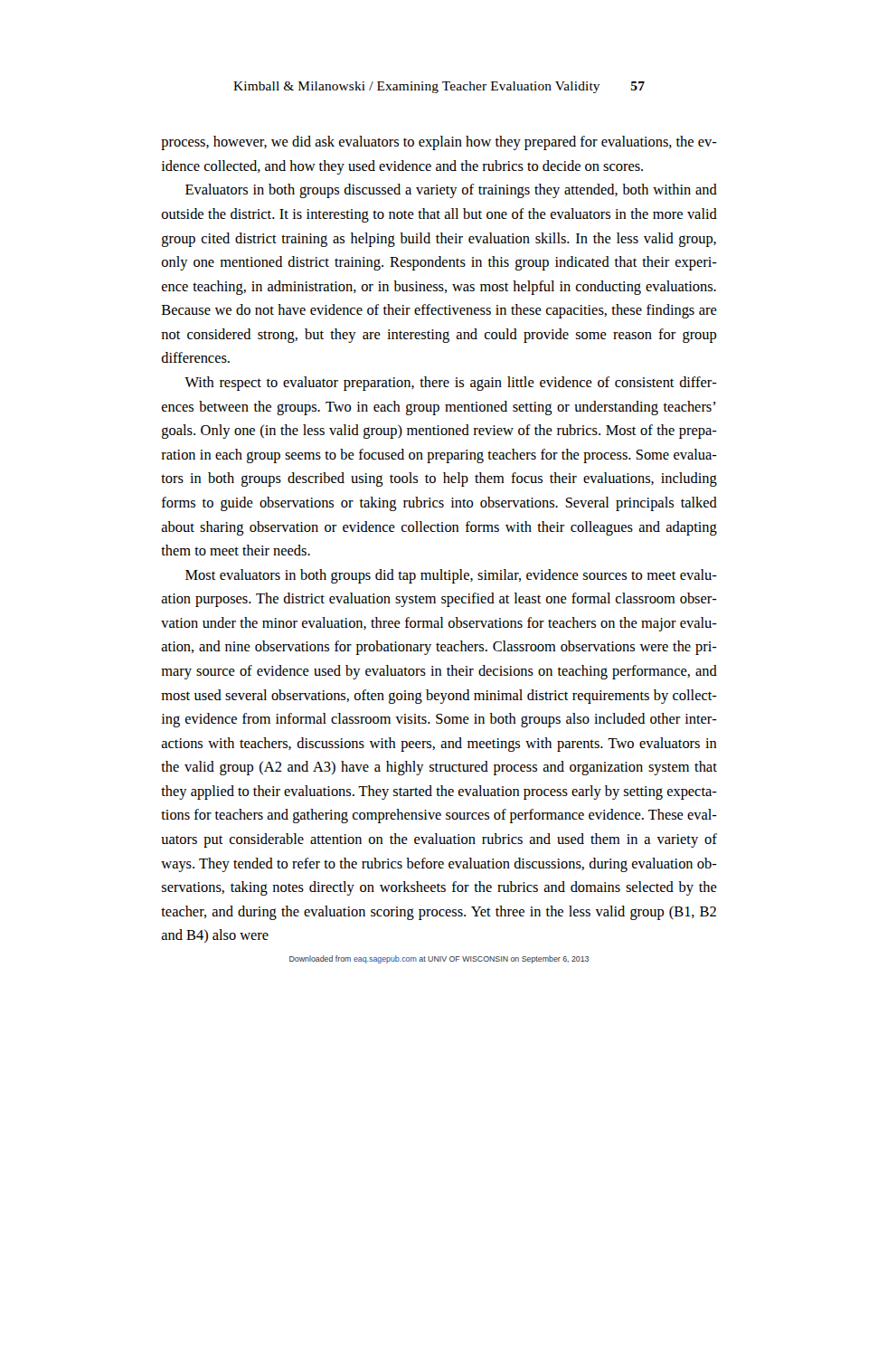Kimball & Milanowski / Examining Teacher Evaluation Validity57
process, however, we did ask evaluators to explain how they prepared for evaluations, the evidence collected, and how they used evidence and the rubrics to decide on scores.
Evaluators in both groups discussed a variety of trainings they attended, both within and outside the district. It is interesting to note that all but one of the evaluators in the more valid group cited district training as helping build their evaluation skills. In the less valid group, only one mentioned district training. Respondents in this group indicated that their experience teaching, in administration, or in business, was most helpful in conducting evaluations. Because we do not have evidence of their effectiveness in these capacities, these findings are not considered strong, but they are interesting and could provide some reason for group differences.
With respect to evaluator preparation, there is again little evidence of consistent differences between the groups. Two in each group mentioned setting or understanding teachers’ goals. Only one (in the less valid group) mentioned review of the rubrics. Most of the preparation in each group seems to be focused on preparing teachers for the process. Some evaluators in both groups described using tools to help them focus their evaluations, including forms to guide observations or taking rubrics into observations. Several principals talked about sharing observation or evidence collection forms with their colleagues and adapting them to meet their needs.
Most evaluators in both groups did tap multiple, similar, evidence sources to meet evaluation purposes. The district evaluation system specified at least one formal classroom observation under the minor evaluation, three formal observations for teachers on the major evaluation, and nine observations for probationary teachers. Classroom observations were the primary source of evidence used by evaluators in their decisions on teaching performance, and most used several observations, often going beyond minimal district requirements by collecting evidence from informal classroom visits. Some in both groups also included other interactions with teachers, discussions with peers, and meetings with parents. Two evaluators in the valid group (A2 and A3) have a highly structured process and organization system that they applied to their evaluations. They started the evaluation process early by setting expectations for teachers and gathering comprehensive sources of performance evidence. These evaluators put considerable attention on the evaluation rubrics and used them in a variety of ways. They tended to refer to the rubrics before evaluation discussions, during evaluation observations, taking notes directly on worksheets for the rubrics and domains selected by the teacher, and during the evaluation scoring process. Yet three in the less valid group (B1, B2 and B4) also were
Downloaded from eaq.sagepub.com at UNIV OF WISCONSIN on September 6, 2013